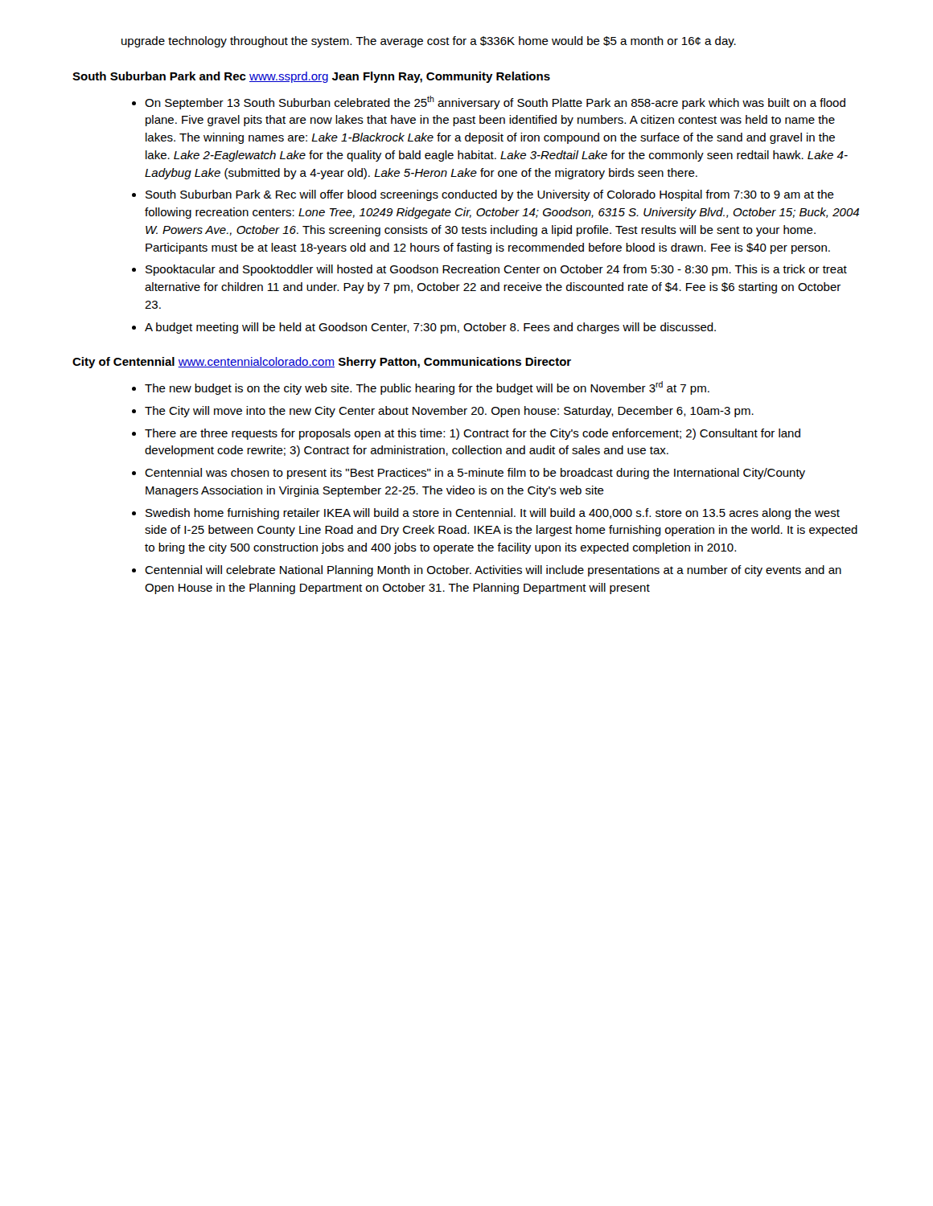upgrade technology throughout the system. The average cost for a $336K home would be $5 a month or 16¢ a day.
South Suburban Park and Rec www.ssprd.org Jean Flynn Ray, Community Relations
On September 13 South Suburban celebrated the 25th anniversary of South Platte Park an 858-acre park which was built on a flood plane. Five gravel pits that are now lakes that have in the past been identified by numbers. A citizen contest was held to name the lakes. The winning names are: Lake 1-Blackrock Lake for a deposit of iron compound on the surface of the sand and gravel in the lake. Lake 2-Eaglewatch Lake for the quality of bald eagle habitat. Lake 3-Redtail Lake for the commonly seen redtail hawk. Lake 4-Ladybug Lake (submitted by a 4-year old). Lake 5-Heron Lake for one of the migratory birds seen there.
South Suburban Park & Rec will offer blood screenings conducted by the University of Colorado Hospital from 7:30 to 9 am at the following recreation centers: Lone Tree, 10249 Ridgegate Cir, October 14; Goodson, 6315 S. University Blvd., October 15; Buck, 2004 W. Powers Ave., October 16. This screening consists of 30 tests including a lipid profile. Test results will be sent to your home. Participants must be at least 18-years old and 12 hours of fasting is recommended before blood is drawn. Fee is $40 per person.
Spooktacular and Spooktoddler will hosted at Goodson Recreation Center on October 24 from 5:30 - 8:30 pm. This is a trick or treat alternative for children 11 and under. Pay by 7 pm, October 22 and receive the discounted rate of $4. Fee is $6 starting on October 23.
A budget meeting will be held at Goodson Center, 7:30 pm, October 8. Fees and charges will be discussed.
City of Centennial www.centennialcolorado.com Sherry Patton, Communications Director
The new budget is on the city web site. The public hearing for the budget will be on November 3rd at 7 pm.
The City will move into the new City Center about November 20. Open house: Saturday, December 6, 10am-3 pm.
There are three requests for proposals open at this time: 1) Contract for the City's code enforcement; 2) Consultant for land development code rewrite; 3) Contract for administration, collection and audit of sales and use tax.
Centennial was chosen to present its "Best Practices" in a 5-minute film to be broadcast during the International City/County Managers Association in Virginia September 22-25. The video is on the City's web site
Swedish home furnishing retailer IKEA will build a store in Centennial. It will build a 400,000 s.f. store on 13.5 acres along the west side of I-25 between County Line Road and Dry Creek Road. IKEA is the largest home furnishing operation in the world. It is expected to bring the city 500 construction jobs and 400 jobs to operate the facility upon its expected completion in 2010.
Centennial will celebrate National Planning Month in October. Activities will include presentations at a number of city events and an Open House in the Planning Department on October 31. The Planning Department will present